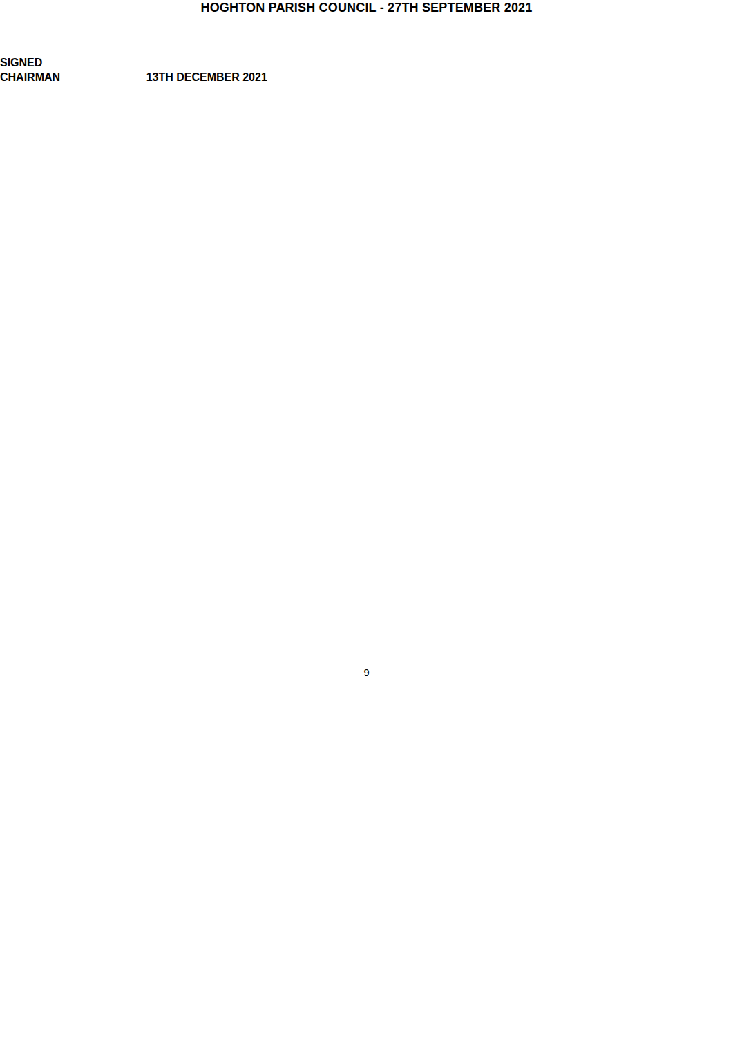HOGHTON PARISH COUNCIL - 27TH SEPTEMBER 2021
| SIGNED | |
| CHAIRMAN | 13TH DECEMBER 2021 |
9